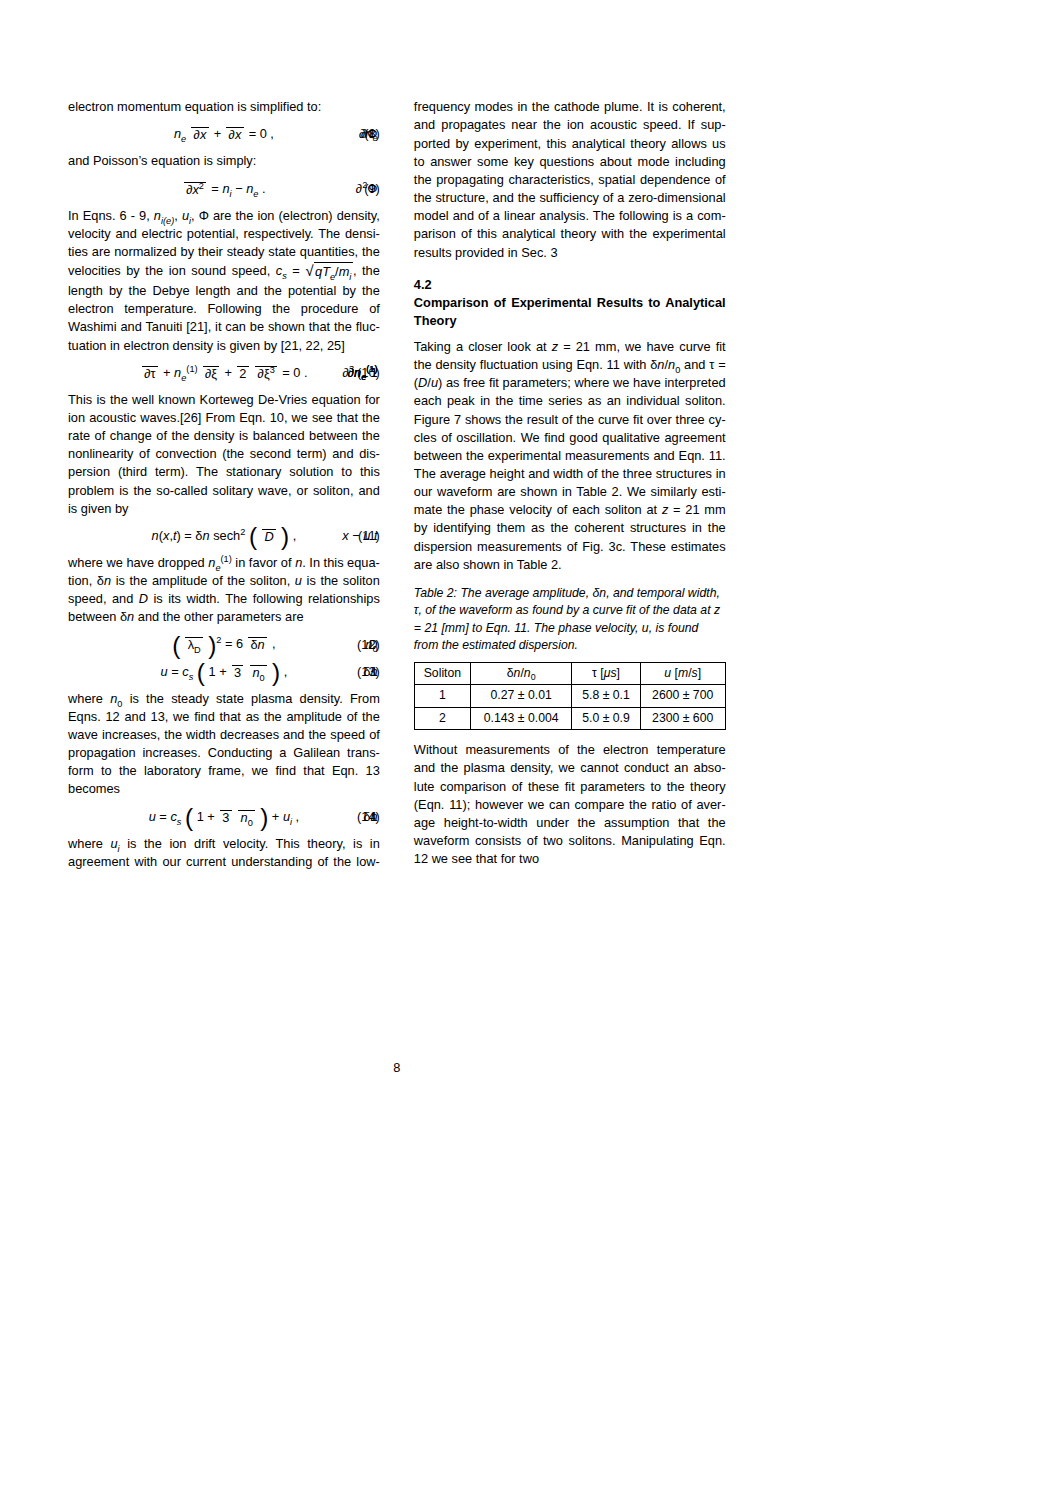electron momentum equation is simplified to:
ne ∂Φ∂x + ∂ne∂x = 0 , (8)
and Poisson’s equation is simply:
∂2Φ∂x2 = ni − ne . (9)
In Eqns. 6 - 9, ni(e), ui, Φ are the ion (electron) density, velocity and electric potential, respectively. The densities are normalized by their steady state quantities, the velocities by the ion sound speed, cs = √qTe/mi, the length by the Debye length and the potential by the electron temperature. Following the procedure of Washimi and Tanuiti [21], it can be shown that the fluctuation in electron density is given by [21, 22, 25]
∂ne(1)∂τ + ne(1) ∂ne(1)∂ξ + 12 ∂3ne(1)∂ξ3 = 0 . (10)
This is the well known Korteweg De-Vries equation for ion acoustic waves.[26] From Eqn. 10, we see that the rate of change of the density is balanced between the nonlinearity of convection (the second term) and dispersion (third term). The stationary solution to this problem is the so-called solitary wave, or soliton, and is given by
n(x,t) = δn sech2 ( x − u t D ) , (11)
where we have dropped ne(1) in favor of n. In this equation, δn is the amplitude of the soliton, u is the soliton speed, and D is its width. The following relationships between δn and the other parameters are
( DλD )2 = 6 n0 δn , (12)
u = cs ( 1 + 13 δn n0 ) , (13)
where n0 is the steady state plasma density. From Eqns. 12 and 13, we find that as the amplitude of the wave increases, the width decreases and the speed of propagation increases. Conducting a Galilean transform to the laboratory frame, we find that Eqn. 13 becomes
u = cs ( 1 + 13 δn n0 ) + ui , (14)
where ui is the ion drift velocity. This theory, is in agreement with our current understanding of the low-frequency modes in the cathode plume. It is coherent, and propagates near the ion acoustic speed. If supported by experiment, this analytical theory allows us to answer some key questions about mode including the propagating characteristics, spatial dependence of the structure, and the sufficiency of a zero-dimensional model and of a linear analysis. The following is a comparison of this analytical theory with the experimental results provided in Sec. 3
4.2 Comparison of Experimental Results to Analytical Theory
Taking a closer look at z = 21 mm, we have curve fit the density fluctuation using Eqn. 11 with δn/n0 and τ = (D/u) as free fit parameters; where we have interpreted each peak in the time series as an individual soliton. Figure 7 shows the result of the curve fit over three cycles of oscillation. We find good qualitative agreement between the experimental measurements and Eqn. 11. The average height and width of the three structures in our waveform are shown in Table 2. We similarly estimate the phase velocity of each soliton at z = 21 mm by identifying them as the coherent structures in the dispersion measurements of Fig. 3c. These estimates are also shown in Table 2.
Table 2: The average amplitude, δn, and temporal width, τ, of the waveform as found by a curve fit of the data at z = 21 [mm] to Eqn. 11. The phase velocity, u, is found from the estimated dispersion.
| Soliton | δ n / n 0 | τ [ μs ] | u [ m / s ] |
| --- | --- | --- | --- |
| 1 | 0.27 ± 0.01 | 5.8 ± 0.1 | 2600 ± 700 |
| 2 | 0.143 ± 0.004 | 5.0 ± 0.9 | 2300 ± 600 |
Without measurements of the electron temperature and the plasma density, we cannot conduct an absolute comparison of these fit parameters to the theory (Eqn. 11); however we can compare the ratio of average height-to-width under the assumption that the waveform consists of two solitons. Manipulating Eqn. 12 we see that for two
8